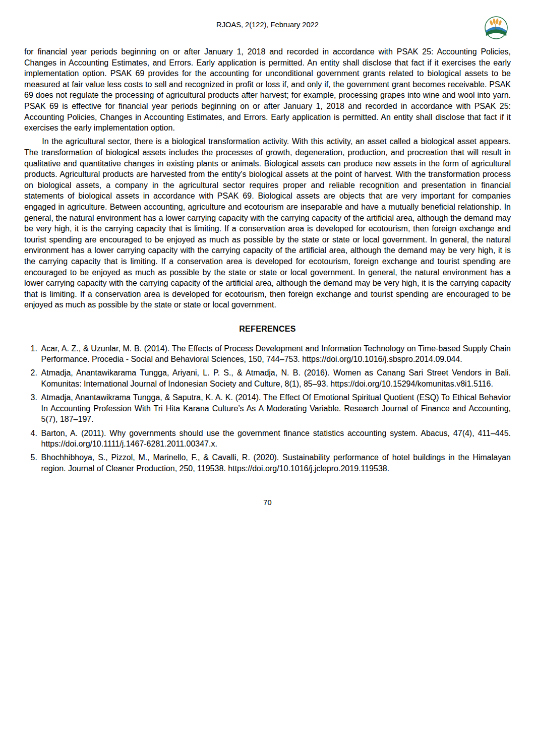RJOAS, 2(122), February 2022
for financial year periods beginning on or after January 1, 2018 and recorded in accordance with PSAK 25: Accounting Policies, Changes in Accounting Estimates, and Errors. Early application is permitted. An entity shall disclose that fact if it exercises the early implementation option. PSAK 69 provides for the accounting for unconditional government grants related to biological assets to be measured at fair value less costs to sell and recognized in profit or loss if, and only if, the government grant becomes receivable. PSAK 69 does not regulate the processing of agricultural products after harvest; for example, processing grapes into wine and wool into yarn. PSAK 69 is effective for financial year periods beginning on or after January 1, 2018 and recorded in accordance with PSAK 25: Accounting Policies, Changes in Accounting Estimates, and Errors. Early application is permitted. An entity shall disclose that fact if it exercises the early implementation option.
In the agricultural sector, there is a biological transformation activity. With this activity, an asset called a biological asset appears. The transformation of biological assets includes the processes of growth, degeneration, production, and procreation that will result in qualitative and quantitative changes in existing plants or animals. Biological assets can produce new assets in the form of agricultural products. Agricultural products are harvested from the entity's biological assets at the point of harvest. With the transformation process on biological assets, a company in the agricultural sector requires proper and reliable recognition and presentation in financial statements of biological assets in accordance with PSAK 69. Biological assets are objects that are very important for companies engaged in agriculture. Between accounting, agriculture and ecotourism are inseparable and have a mutually beneficial relationship. In general, the natural environment has a lower carrying capacity with the carrying capacity of the artificial area, although the demand may be very high, it is the carrying capacity that is limiting. If a conservation area is developed for ecotourism, then foreign exchange and tourist spending are encouraged to be enjoyed as much as possible by the state or state or local government. In general, the natural environment has a lower carrying capacity with the carrying capacity of the artificial area, although the demand may be very high, it is the carrying capacity that is limiting. If a conservation area is developed for ecotourism, foreign exchange and tourist spending are encouraged to be enjoyed as much as possible by the state or state or local government. In general, the natural environment has a lower carrying capacity with the carrying capacity of the artificial area, although the demand may be very high, it is the carrying capacity that is limiting. If a conservation area is developed for ecotourism, then foreign exchange and tourist spending are encouraged to be enjoyed as much as possible by the state or state or local government.
REFERENCES
Acar, A. Z., & Uzunlar, M. B. (2014). The Effects of Process Development and Information Technology on Time-based Supply Chain Performance. Procedia - Social and Behavioral Sciences, 150, 744–753. https://doi.org/10.1016/j.sbspro.2014.09.044.
Atmadja, Anantawikarama Tungga, Ariyani, L. P. S., & Atmadja, N. B. (2016). Women as Canang Sari Street Vendors in Bali. Komunitas: International Journal of Indonesian Society and Culture, 8(1), 85–93. https://doi.org/10.15294/komunitas.v8i1.5116.
Atmadja, Anantawikrama Tungga, & Saputra, K. A. K. (2014). The Effect Of Emotional Spiritual Quotient (ESQ) To Ethical Behavior In Accounting Profession With Tri Hita Karana Culture’s As A Moderating Variable. Research Journal of Finance and Accounting, 5(7), 187–197.
Barton, A. (2011). Why governments should use the government finance statistics accounting system. Abacus, 47(4), 411–445. https://doi.org/10.1111/j.1467-6281.2011.00347.x.
Bhochhibhoya, S., Pizzol, M., Marinello, F., & Cavalli, R. (2020). Sustainability performance of hotel buildings in the Himalayan region. Journal of Cleaner Production, 250, 119538. https://doi.org/10.1016/j.jclepro.2019.119538.
70